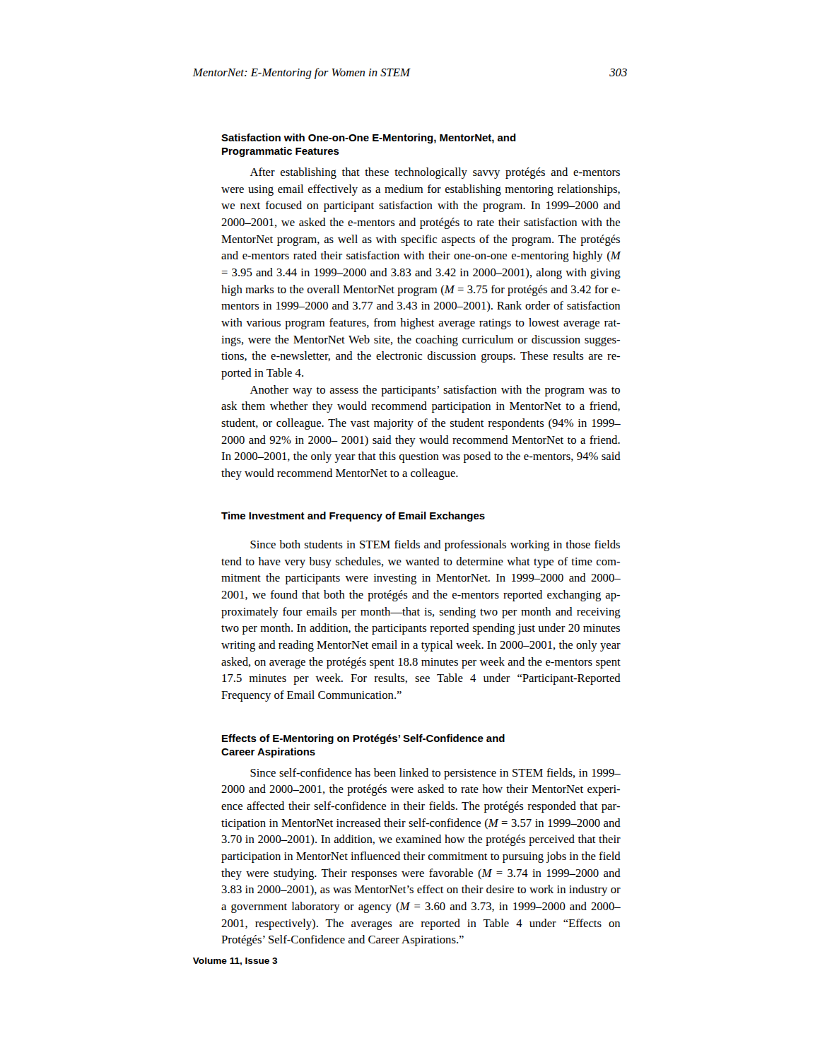MentorNet: E-Mentoring for Women in STEM 303
Satisfaction with One-on-One E-Mentoring, MentorNet, and
Programmatic Features
After establishing that these technologically savvy protégés and e-mentors were using email effectively as a medium for establishing mentoring relationships, we next focused on participant satisfaction with the program. In 1999–2000 and 2000–2001, we asked the e-mentors and protégés to rate their satisfaction with the MentorNet program, as well as with specific aspects of the program. The protégés and e-mentors rated their satisfaction with their one-on-one e-mentoring highly (M = 3.95 and 3.44 in 1999–2000 and 3.83 and 3.42 in 2000–2001), along with giving high marks to the overall MentorNet program (M = 3.75 for protégés and 3.42 for e-mentors in 1999–2000 and 3.77 and 3.43 in 2000–2001). Rank order of satisfaction with various program features, from highest average ratings to lowest average ratings, were the MentorNet Web site, the coaching curriculum or discussion suggestions, the e-newsletter, and the electronic discussion groups. These results are reported in Table 4.
Another way to assess the participants’ satisfaction with the program was to ask them whether they would recommend participation in MentorNet to a friend, student, or colleague. The vast majority of the student respondents (94% in 1999–2000 and 92% in 2000– 2001) said they would recommend MentorNet to a friend. In 2000–2001, the only year that this question was posed to the e-mentors, 94% said they would recommend MentorNet to a colleague.
Time Investment and Frequency of Email Exchanges
Since both students in STEM fields and professionals working in those fields tend to have very busy schedules, we wanted to determine what type of time commitment the participants were investing in MentorNet. In 1999–2000 and 2000–2001, we found that both the protégés and the e-mentors reported exchanging approximately four emails per month—that is, sending two per month and receiving two per month. In addition, the participants reported spending just under 20 minutes writing and reading MentorNet email in a typical week. In 2000–2001, the only year asked, on average the protégés spent 18.8 minutes per week and the e-mentors spent 17.5 minutes per week. For results, see Table 4 under “Participant-Reported Frequency of Email Communication.”
Effects of E-Mentoring on Protégés’ Self-Confidence and
Career Aspirations
Since self-confidence has been linked to persistence in STEM fields, in 1999–2000 and 2000–2001, the protégés were asked to rate how their MentorNet experience affected their self-confidence in their fields. The protégés responded that participation in MentorNet increased their self-confidence (M = 3.57 in 1999–2000 and 3.70 in 2000–2001). In addition, we examined how the protégés perceived that their participation in MentorNet influenced their commitment to pursuing jobs in the field they were studying. Their responses were favorable (M = 3.74 in 1999–2000 and 3.83 in 2000–2001), as was MentorNet’s effect on their desire to work in industry or a government laboratory or agency (M = 3.60 and 3.73, in 1999–2000 and 2000–2001, respectively). The averages are reported in Table 4 under “Effects on Protégés’ Self-Confidence and Career Aspirations.”
Volume 11, Issue 3